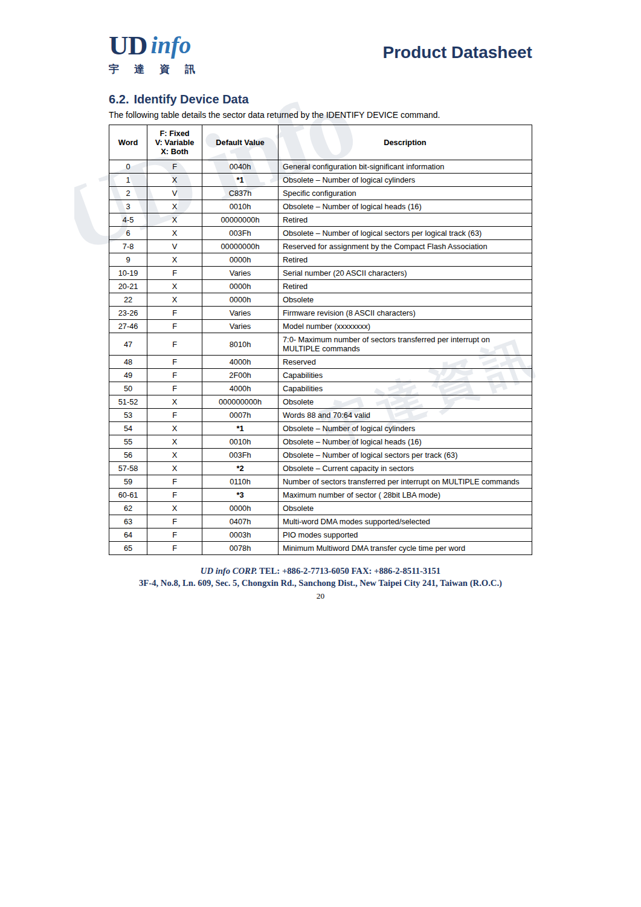UD info
宇達資訊
UD info
宇 達 資 訊
Product Datasheet
6.2. Identify Device Data
The following table details the sector data returned by the IDENTIFY DEVICE command.
| Word | F: Fixed V: Variable X: Both | Default Value | Description |
| --- | --- | --- | --- |
| 0 | F | 0040h | General configuration bit-significant information |
| 1 | X | *1 | Obsolete – Number of logical cylinders |
| 2 | V | C837h | Specific configuration |
| 3 | X | 0010h | Obsolete – Number of logical heads (16) |
| 4-5 | X | 00000000h | Retired |
| 6 | X | 003Fh | Obsolete – Number of logical sectors per logical track (63) |
| 7-8 | V | 00000000h | Reserved for assignment by the Compact Flash Association |
| 9 | X | 0000h | Retired |
| 10-19 | F | Varies | Serial number (20 ASCII characters) |
| 20-21 | X | 0000h | Retired |
| 22 | X | 0000h | Obsolete |
| 23-26 | F | Varies | Firmware revision (8 ASCII characters) |
| 27-46 | F | Varies | Model number (xxxxxxxx) |
| 47 | F | 8010h | 7:0- Maximum number of sectors transferred per interrupt on MULTIPLE commands |
| 48 | F | 4000h | Reserved |
| 49 | F | 2F00h | Capabilities |
| 50 | F | 4000h | Capabilities |
| 51-52 | X | 000000000h | Obsolete |
| 53 | F | 0007h | Words 88 and 70:64 valid |
| 54 | X | *1 | Obsolete – Number of logical cylinders |
| 55 | X | 0010h | Obsolete – Number of logical heads (16) |
| 56 | X | 003Fh | Obsolete – Number of logical sectors per track (63) |
| 57-58 | X | *2 | Obsolete – Current capacity in sectors |
| 59 | F | 0110h | Number of sectors transferred per interrupt on MULTIPLE commands |
| 60-61 | F | *3 | Maximum number of sector ( 28bit LBA mode) |
| 62 | X | 0000h | Obsolete |
| 63 | F | 0407h | Multi-word DMA modes supported/selected |
| 64 | F | 0003h | PIO modes supported |
| 65 | F | 0078h | Minimum Multiword DMA transfer cycle time per word |
UD info CORP. TEL: +886-2-7713-6050 FAX: +886-2-8511-3151
3F-4, No.8, Ln. 609, Sec. 5, Chongxin Rd., Sanchong Dist., New Taipei City 241, Taiwan (R.O.C.)
20